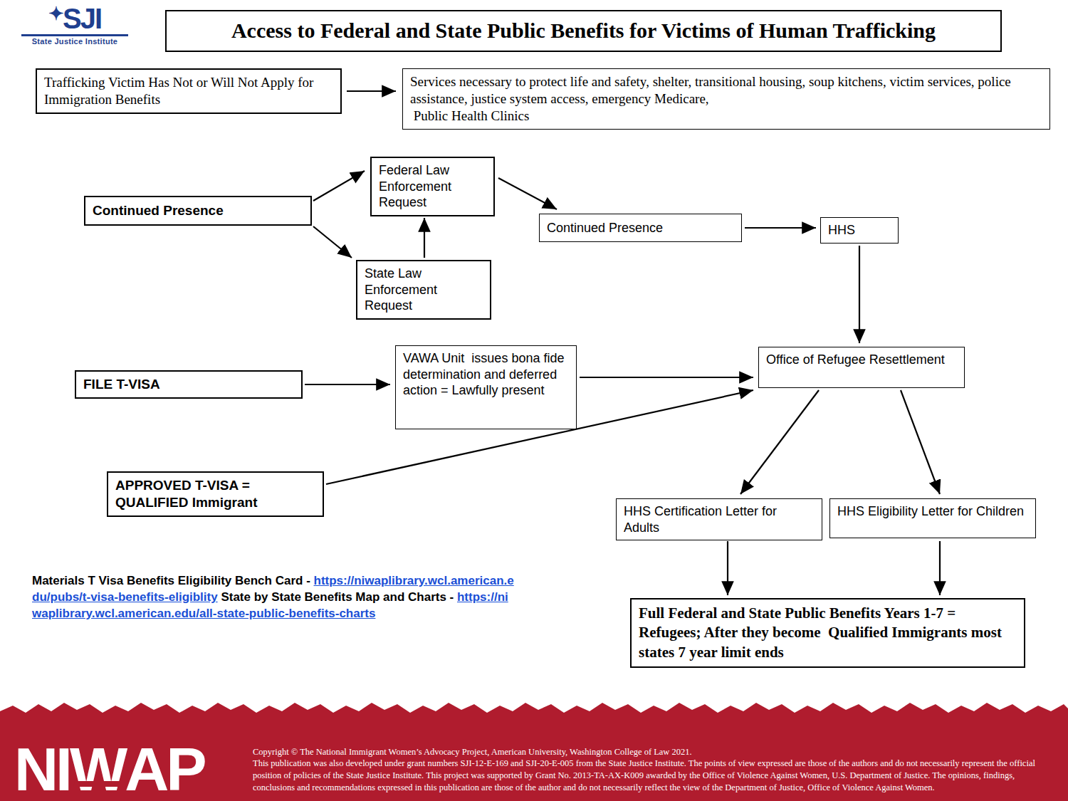✦SJI
State Justice Institute
Access to Federal and State Public Benefits for Victims of Human Trafficking
Trafficking Victim Has Not or Will Not Apply for Immigration Benefits
Services necessary to protect life and safety, shelter, transitional housing, soup kitchens, victim services, police assistance, justice system access, emergency Medicare,
Public Health Clinics
Continued Presence
Federal Law Enforcement Request
State Law Enforcement Request
Continued Presence
HHS
FILE T-VISA
VAWA Unit issues bona fide determination and deferred action = Lawfully present
Office of Refugee Resettlement
APPROVED T-VISA = QUALIFIED Immigrant
HHS Certification Letter for Adults
HHS Eligibility Letter for Children
Full Federal and State Public Benefits Years 1-7 = Refugees; After they become Qualified Immigrants most states 7 year limit ends
Materials T Visa Benefits Eligibility Bench Card - https://niwaplibrary.wcl.american.edu/pubs/t-visa-benefits-eligiblity State by State Benefits Map and Charts - https://niwaplibrary.wcl.american.edu/all-state-public-benefits-charts
NIWAP
Copyright © The National Immigrant Women’s Advocacy Project, American University, Washington College of Law 2021.
This publication was also developed under grant numbers SJI-12-E-169 and SJI-20-E-005 from the State Justice Institute. The points of view expressed are those of the authors and do not necessarily represent the official position of policies of the State Justice Institute. This project was supported by Grant No. 2013-TA-AX-K009 awarded by the Office of Violence Against Women, U.S. Department of Justice. The opinions, findings, conclusions and recommendations expressed in this publication are those of the author and do not necessarily reflect the view of the Department of Justice, Office of Violence Against Women.